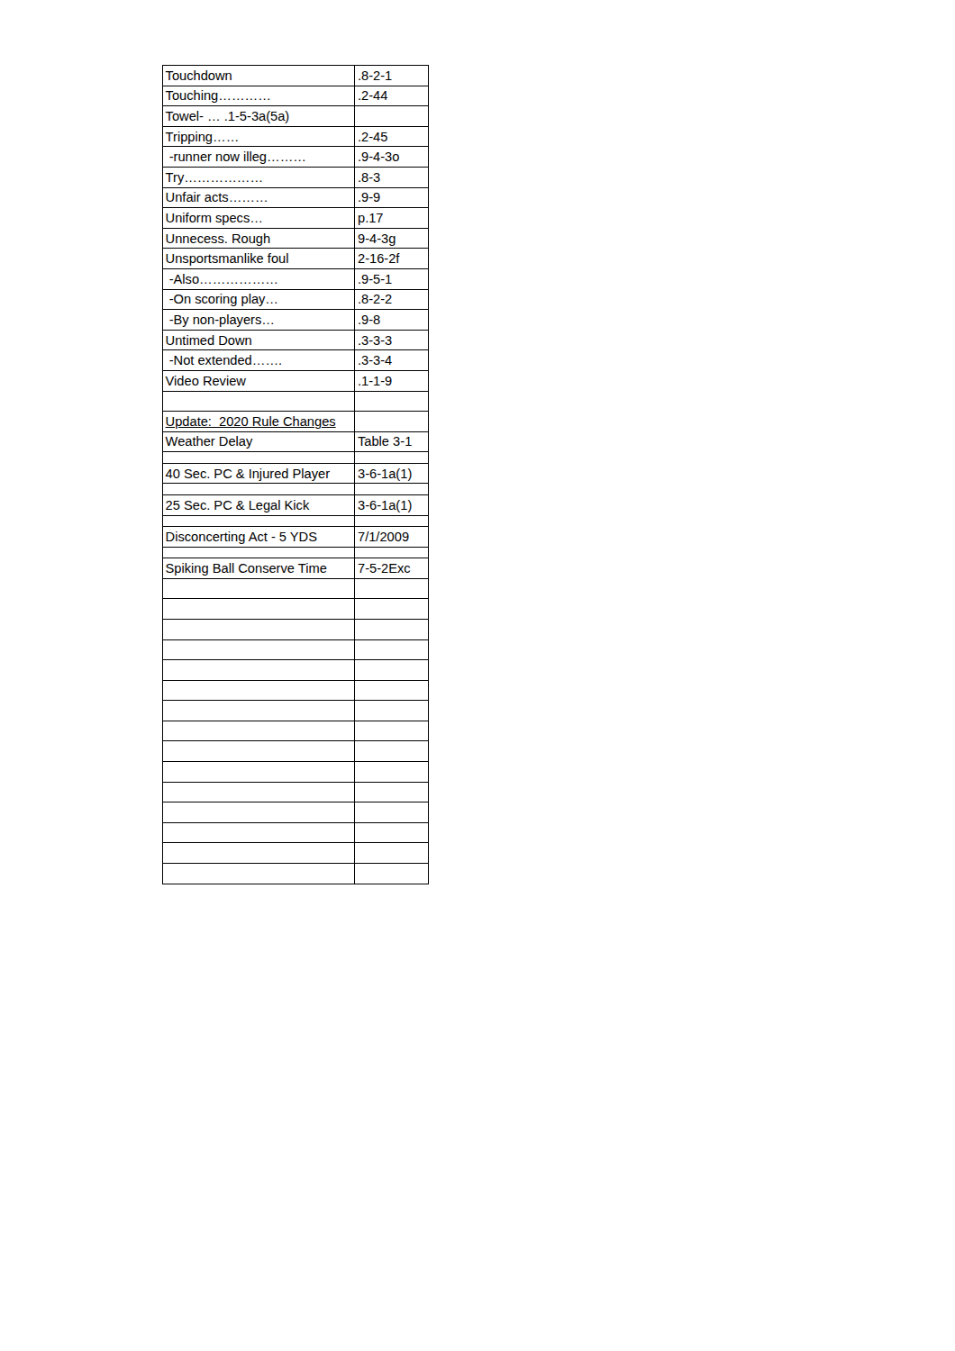| Touchdown | .8-2-1 |
| Touching………… | .2-44 |
| Towel- … .1-5-3a(5a) | |
| Tripping…… | .2-45 |
| -runner now illeg……… | .9-4-3o |
| Try……………… | .8-3 |
| Unfair acts……… | .9-9 |
| Uniform specs… | p.17 |
| Unnecess. Rough | 9-4-3g |
| Unsportsmanlike foul | 2-16-2f |
| -Also……………… | .9-5-1 |
| -On scoring play… | .8-2-2 |
| -By non-players… | .9-8 |
| Untimed Down | .3-3-3 |
| -Not extended……. | .3-3-4 |
| Video Review | .1-1-9 |
| Update: 2020 Rule Changes | |
| Weather Delay | Table 3-1 |
| 40 Sec. PC & Injured Player | 3-6-1a(1) |
| 25 Sec. PC & Legal Kick | 3-6-1a(1) |
| Disconcerting Act - 5 YDS | 7/1/2009 |
| Spiking Ball Conserve Time | 7-5-2Exc |